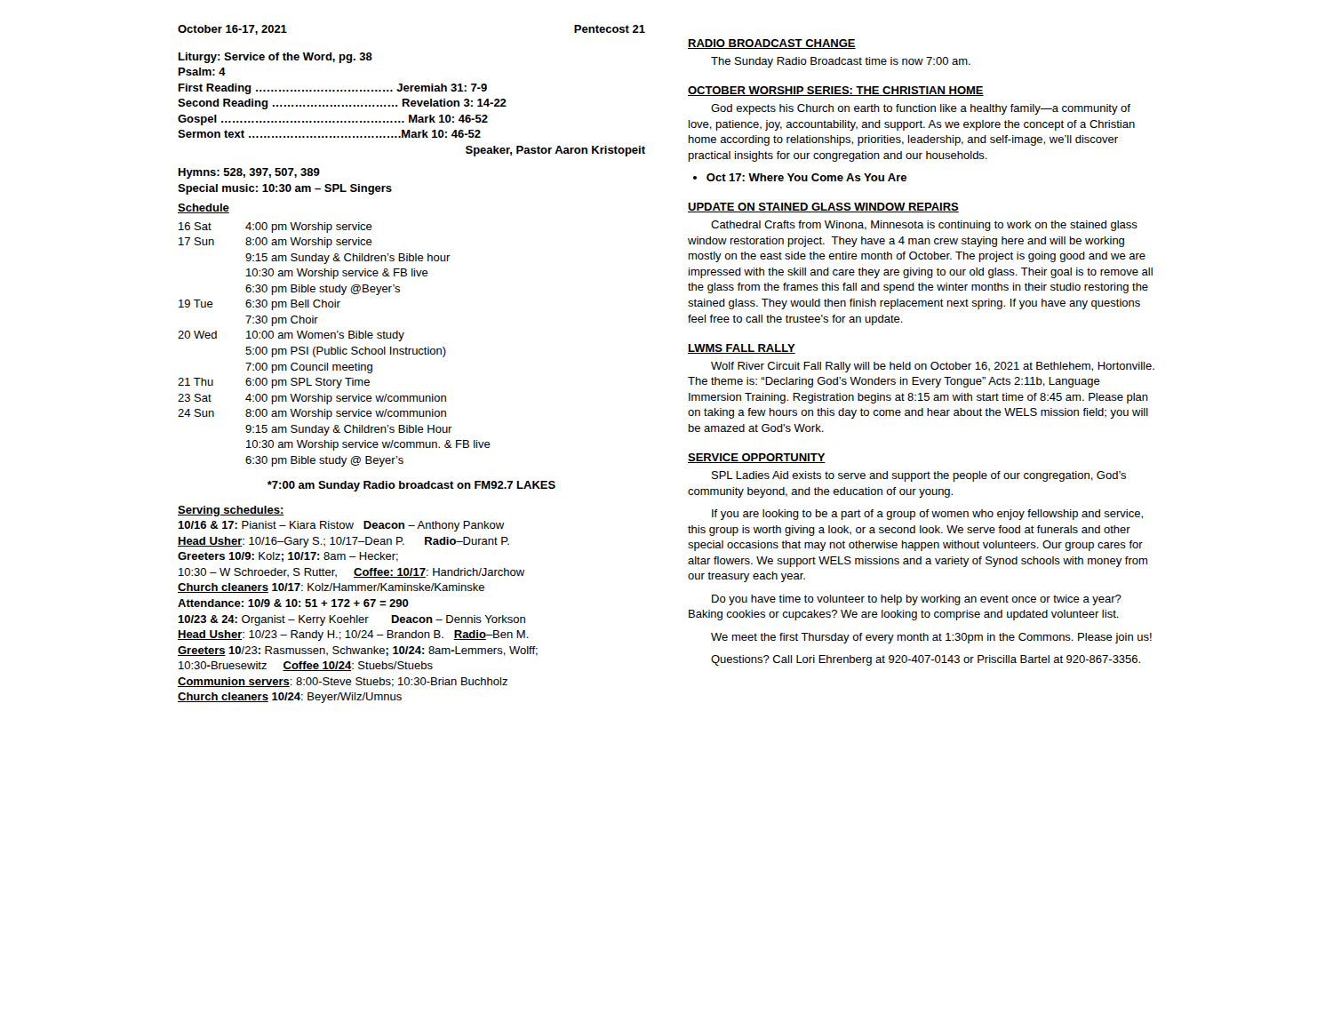October 16-17, 2021 Pentecost 21
Liturgy: Service of the Word, pg. 38
Psalm: 4
First Reading ……………………………… Jeremiah 31: 7-9
Second Reading …………………………… Revelation 3: 14-22
Gospel ………………………………………… Mark 10: 46-52
Sermon text ………………………………….Mark 10: 46-52
Speaker, Pastor Aaron Kristopeit
Hymns: 528, 397, 507, 389
Special music: 10:30 am – SPL Singers
Schedule
| 16 Sat | 4:00 pm Worship service |
| 17 Sun | 8:00 am Worship service |
| | 9:15 am Sunday & Children’s Bible hour |
| | 10:30 am Worship service & FB live |
| | 6:30 pm Bible study @Beyer’s |
| 19 Tue | 6:30 pm Bell Choir |
| | 7:30 pm Choir |
| 20 Wed | 10:00 am Women’s Bible study |
| | 5:00 pm PSI (Public School Instruction) |
| | 7:00 pm Council meeting |
| 21 Thu | 6:00 pm SPL Story Time |
| 23 Sat | 4:00 pm Worship service w/communion |
| 24 Sun | 8:00 am Worship service w/communion |
| | 9:15 am Sunday & Children’s Bible Hour |
| | 10:30 am Worship service w/commun. & FB live |
| | 6:30 pm Bible study @ Beyer’s |
*7:00 am Sunday Radio broadcast on FM92.7 LAKES
Serving schedules:
10/16 & 17: Pianist – Kiara Ristow Deacon – Anthony Pankow
Head Usher: 10/16–Gary S.; 10/17–Dean P. Radio–Durant P.
Greeters 10/9: Kolz; 10/17: 8am – Hecker;
10:30 – W Schroeder, S Rutter, Coffee: 10/17: Handrich/Jarchow
Church cleaners 10/17: Kolz/Hammer/Kaminske/Kaminske
Attendance: 10/9 & 10: 51 + 172 + 67 = 290
10/23 & 24: Organist – Kerry Koehler Deacon – Dennis Yorkson
Head Usher: 10/23 – Randy H.; 10/24 – Brandon B. Radio–Ben M.
Greeters 10/23: Rasmussen, Schwanke; 10/24: 8am-Lemmers, Wolff;
10:30-Bruesewitz Coffee 10/24: Stuebs/Stuebs
Communion servers: 8:00-Steve Stuebs; 10:30-Brian Buchholz
Church cleaners 10/24: Beyer/Wilz/Umnus
RADIO BROADCAST CHANGE
The Sunday Radio Broadcast time is now 7:00 am.
OCTOBER WORSHIP SERIES: THE CHRISTIAN HOME
God expects his Church on earth to function like a healthy family—a community of love, patience, joy, accountability, and support. As we explore the concept of a Christian home according to relationships, priorities, leadership, and self-image, we’ll discover practical insights for our congregation and our households.
Oct 17: Where You Come As You Are
UPDATE ON STAINED GLASS WINDOW REPAIRS
Cathedral Crafts from Winona, Minnesota is continuing to work on the stained glass window restoration project. They have a 4 man crew staying here and will be working mostly on the east side the entire month of October. The project is going good and we are impressed with the skill and care they are giving to our old glass. Their goal is to remove all the glass from the frames this fall and spend the winter months in their studio restoring the stained glass. They would then finish replacement next spring. If you have any questions feel free to call the trustee's for an update.
LWMS FALL RALLY
Wolf River Circuit Fall Rally will be held on October 16, 2021 at Bethlehem, Hortonville. The theme is: “Declaring God’s Wonders in Every Tongue” Acts 2:11b, Language Immersion Training. Registration begins at 8:15 am with start time of 8:45 am. Please plan on taking a few hours on this day to come and hear about the WELS mission field; you will be amazed at God's Work.
SERVICE OPPORTUNITY
SPL Ladies Aid exists to serve and support the people of our congregation, God’s community beyond, and the education of our young.
If you are looking to be a part of a group of women who enjoy fellowship and service, this group is worth giving a look, or a second look. We serve food at funerals and other special occasions that may not otherwise happen without volunteers. Our group cares for altar flowers. We support WELS missions and a variety of Synod schools with money from our treasury each year.
Do you have time to volunteer to help by working an event once or twice a year? Baking cookies or cupcakes? We are looking to comprise and updated volunteer list.
We meet the first Thursday of every month at 1:30pm in the Commons. Please join us!
Questions? Call Lori Ehrenberg at 920-407-0143 or Priscilla Bartel at 920-867-3356.